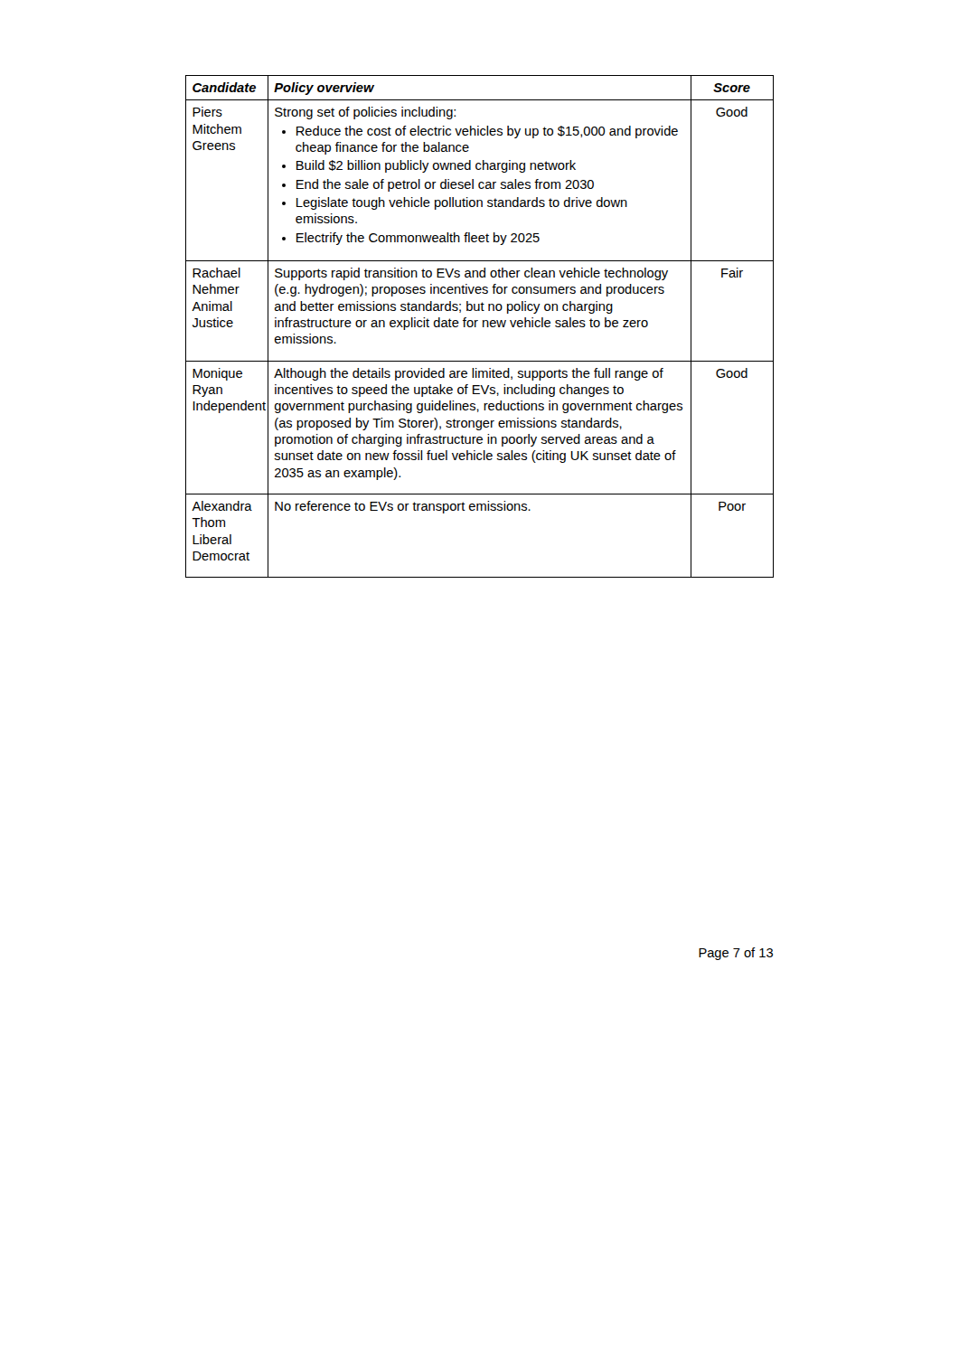| Candidate | Policy overview | Score |
| --- | --- | --- |
| Piers Mitchem Greens | Strong set of policies including: Reduce the cost of electric vehicles by up to $15,000 and provide cheap finance for the balance Build $2 billion publicly owned charging network End the sale of petrol or diesel car sales from 2030 Legislate tough vehicle pollution standards to drive down emissions. Electrify the Commonwealth fleet by 2025 | Good |
| Rachael Nehmer Animal Justice | Supports rapid transition to EVs and other clean vehicle technology (e.g. hydrogen); proposes incentives for consumers and producers and better emissions standards; but no policy on charging infrastructure or an explicit date for new vehicle sales to be zero emissions. | Fair |
| Monique Ryan Independent | Although the details provided are limited, supports the full range of incentives to speed the uptake of EVs, including changes to government purchasing guidelines, reductions in government charges (as proposed by Tim Storer), stronger emissions standards, promotion of charging infrastructure in poorly served areas and a sunset date on new fossil fuel vehicle sales (citing UK sunset date of 2035 as an example). | Good |
| Alexandra Thom Liberal Democrat | No reference to EVs or transport emissions. | Poor |
Page 7 of 13